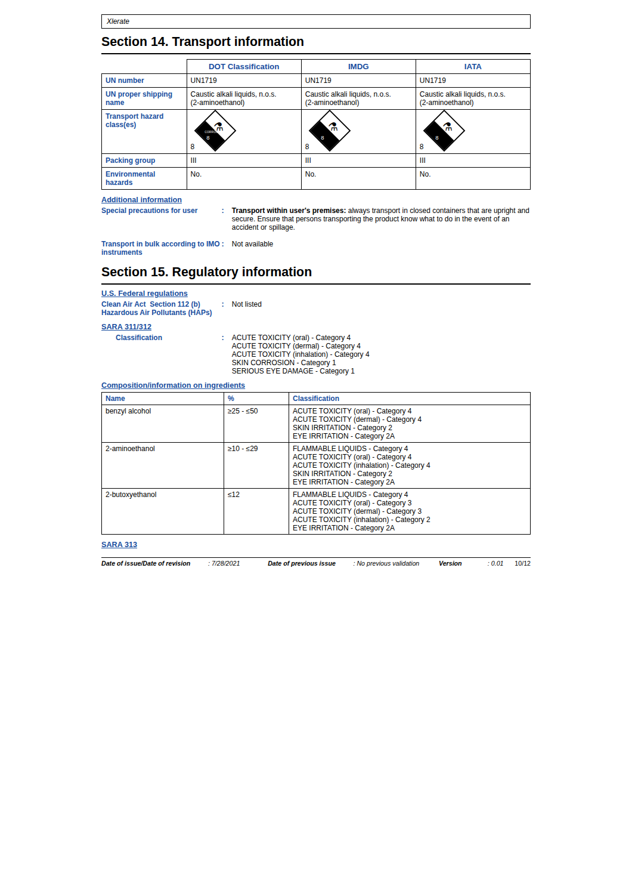Xlerate
Section 14. Transport information
| | DOT Classification | IMDG | IATA |
| UN number | UN1719 | UN1719 | UN1719 |
| UN proper shipping name | Caustic alkali liquids, n.o.s. (2-aminoethanol) | Caustic alkali liquids, n.o.s. (2-aminoethanol) | Caustic alkali liquids, n.o.s. (2-aminoethanol) |
| Transport hazard class(es) | 8 ⚗ CORROSIVE 8 | 8 ⚗ 8 | 8 ⚗ 8 |
| Packing group | III | III | III |
| Environmental hazards | No. | No. | No. |
Additional information
Special precautions for user
:
Transport within user's premises: always transport in closed containers that are upright and secure. Ensure that persons transporting the product know what to do in the event of an accident or spillage.
Transport in bulk according to IMO instruments
:
Not available
Section 15. Regulatory information
U.S. Federal regulations
Clean Air Act Section 112 (b) Hazardous Air Pollutants (HAPs)
:
Not listed
SARA 311/312
Classification
:
ACUTE TOXICITY (oral) - Category 4
ACUTE TOXICITY (dermal) - Category 4
ACUTE TOXICITY (inhalation) - Category 4
SKIN CORROSION - Category 1
SERIOUS EYE DAMAGE - Category 1
Composition/information on ingredients
| Name | % | Classification |
| --- | --- | --- |
| benzyl alcohol | ≥25 - ≤50 | ACUTE TOXICITY (oral) - Category 4 ACUTE TOXICITY (dermal) - Category 4 SKIN IRRITATION - Category 2 EYE IRRITATION - Category 2A |
| 2-aminoethanol | ≥10 - ≤29 | FLAMMABLE LIQUIDS - Category 4 ACUTE TOXICITY (oral) - Category 4 ACUTE TOXICITY (inhalation) - Category 4 SKIN IRRITATION - Category 2 EYE IRRITATION - Category 2A |
| 2-butoxyethanol | ≤12 | FLAMMABLE LIQUIDS - Category 4 ACUTE TOXICITY (oral) - Category 3 ACUTE TOXICITY (dermal) - Category 3 ACUTE TOXICITY (inhalation) - Category 2 EYE IRRITATION - Category 2A |
SARA 313
Date of issue/Date of revision
: 7/28/2021
Date of previous issue
: No previous validation
Version
: 0.01
10/12